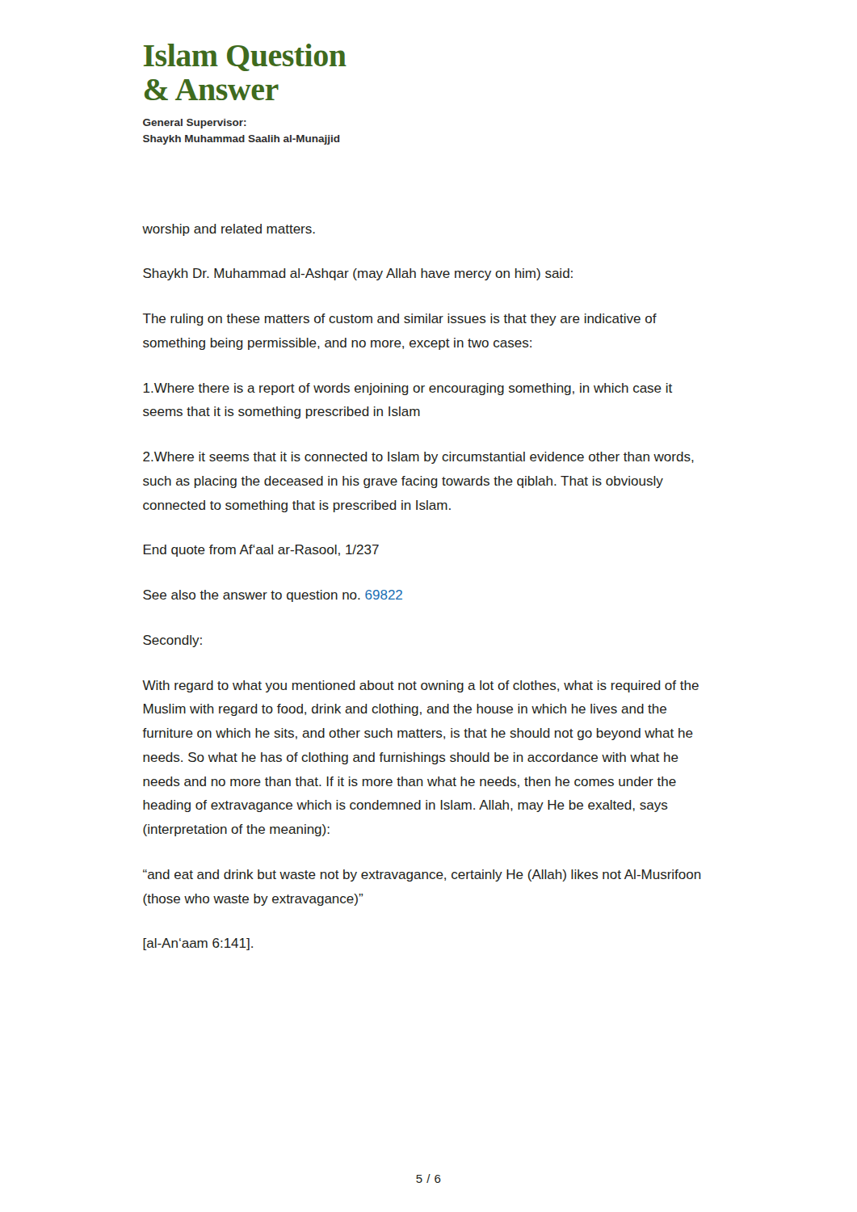Islam Question & Answer
General Supervisor: Shaykh Muhammad Saalih al-Munajjid
worship and related matters.
Shaykh Dr. Muhammad al-Ashqar (may Allah have mercy on him) said:
The ruling on these matters of custom and similar issues is that they are indicative of something being permissible, and no more, except in two cases:
1.Where there is a report of words enjoining or encouraging something, in which case it seems that it is something prescribed in Islam
2.Where it seems that it is connected to Islam by circumstantial evidence other than words, such as placing the deceased in his grave facing towards the qiblah. That is obviously connected to something that is prescribed in Islam.
End quote from Af‘aal ar-Rasool, 1/237
See also the answer to question no. 69822
Secondly:
With regard to what you mentioned about not owning a lot of clothes, what is required of the Muslim with regard to food, drink and clothing, and the house in which he lives and the furniture on which he sits, and other such matters, is that he should not go beyond what he needs. So what he has of clothing and furnishings should be in accordance with what he needs and no more than that. If it is more than what he needs, then he comes under the heading of extravagance which is condemned in Islam. Allah, may He be exalted, says (interpretation of the meaning):
“and eat and drink but waste not by extravagance, certainly He (Allah) likes not Al-Musrifoon (those who waste by extravagance)”
[al-An‘aam 6:141].
5 / 6